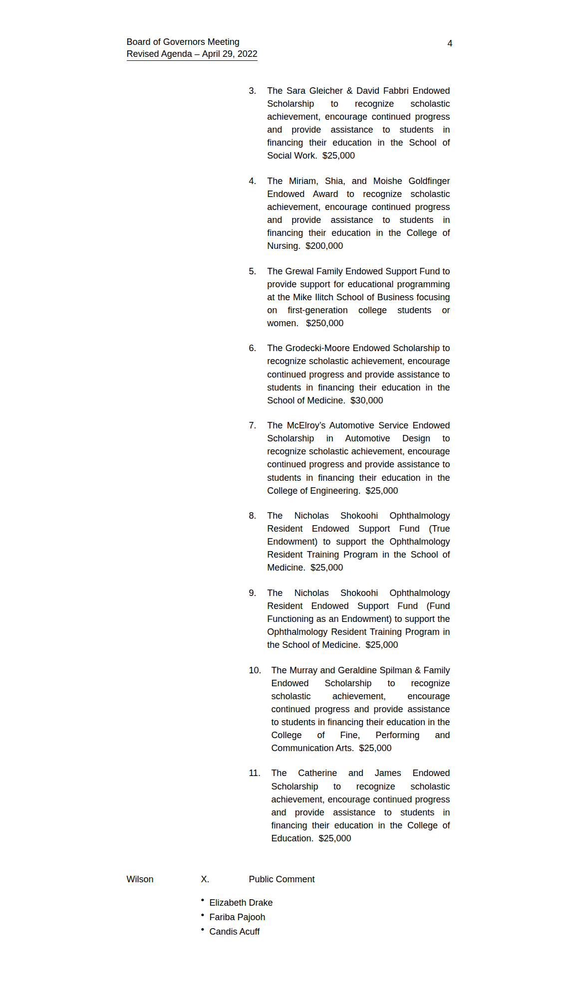Board of Governors Meeting Revised Agenda – April 29, 2022
4
3.
The Sara Gleicher & David Fabbri Endowed Scholarship to recognize scholastic achievement, encourage continued progress and provide assistance to students in financing their education in the School of Social Work. $25,000
4.
The Miriam, Shia, and Moishe Goldfinger Endowed Award to recognize scholastic achievement, encourage continued progress and provide assistance to students in financing their education in the College of Nursing. $200,000
5.
The Grewal Family Endowed Support Fund to provide support for educational programming at the Mike Ilitch School of Business focusing on first-generation college students or women. $250,000
6.
The Grodecki-Moore Endowed Scholarship to recognize scholastic achievement, encourage continued progress and provide assistance to students in financing their education in the School of Medicine. $30,000
7.
The McElroy’s Automotive Service Endowed Scholarship in Automotive Design to recognize scholastic achievement, encourage continued progress and provide assistance to students in financing their education in the College of Engineering. $25,000
8.
The Nicholas Shokoohi Ophthalmology Resident Endowed Support Fund (True Endowment) to support the Ophthalmology Resident Training Program in the School of Medicine. $25,000
9.
The Nicholas Shokoohi Ophthalmology Resident Endowed Support Fund (Fund Functioning as an Endowment) to support the Ophthalmology Resident Training Program in the School of Medicine. $25,000
10.
The Murray and Geraldine Spilman & Family Endowed Scholarship to recognize scholastic achievement, encourage continued progress and provide assistance to students in financing their education in the College of Fine, Performing and Communication Arts. $25,000
11.
The Catherine and James Endowed Scholarship to recognize scholastic achievement, encourage continued progress and provide assistance to students in financing their education in the College of Education. $25,000
Wilson
X.
Public Comment
Elizabeth Drake
Fariba Pajooh
Candis Acuff